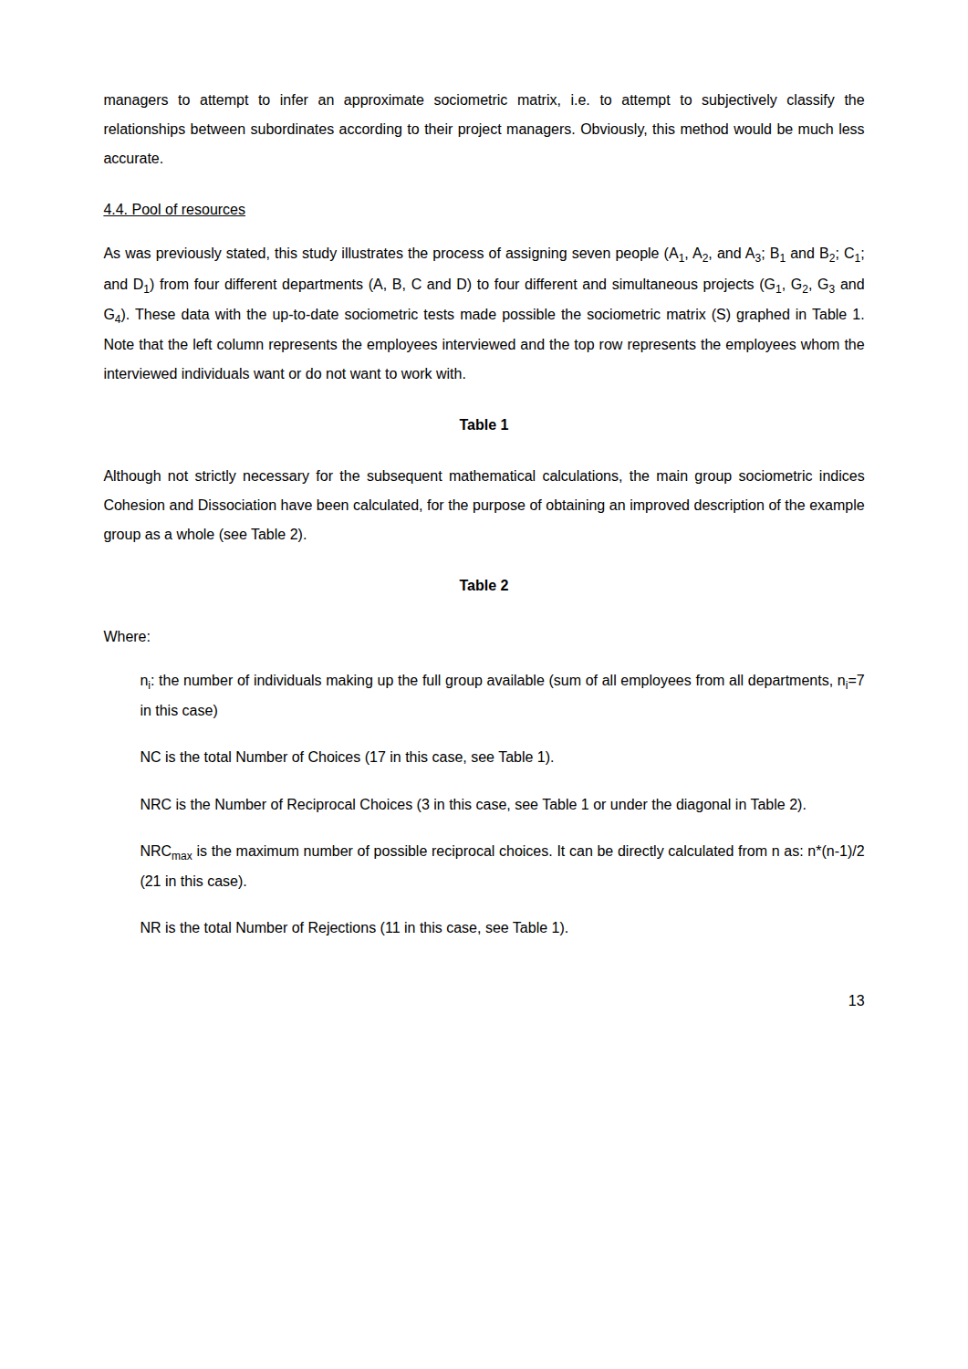managers to attempt to infer an approximate sociometric matrix, i.e. to attempt to subjectively classify the relationships between subordinates according to their project managers. Obviously, this method would be much less accurate.
4.4. Pool of resources
As was previously stated, this study illustrates the process of assigning seven people (A1, A2, and A3; B1 and B2; C1; and D1) from four different departments (A, B, C and D) to four different and simultaneous projects (G1, G2, G3 and G4). These data with the up-to-date sociometric tests made possible the sociometric matrix (S) graphed in Table 1. Note that the left column represents the employees interviewed and the top row represents the employees whom the interviewed individuals want or do not want to work with.
Table 1
Although not strictly necessary for the subsequent mathematical calculations, the main group sociometric indices Cohesion and Dissociation have been calculated, for the purpose of obtaining an improved description of the example group as a whole (see Table 2).
Table 2
Where:
ni: the number of individuals making up the full group available (sum of all employees from all departments, ni=7 in this case)
NC is the total Number of Choices (17 in this case, see Table 1).
NRC is the Number of Reciprocal Choices (3 in this case, see Table 1 or under the diagonal in Table 2).
NRCmax is the maximum number of possible reciprocal choices. It can be directly calculated from n as: n*(n-1)/2 (21 in this case).
NR is the total Number of Rejections (11 in this case, see Table 1).
13